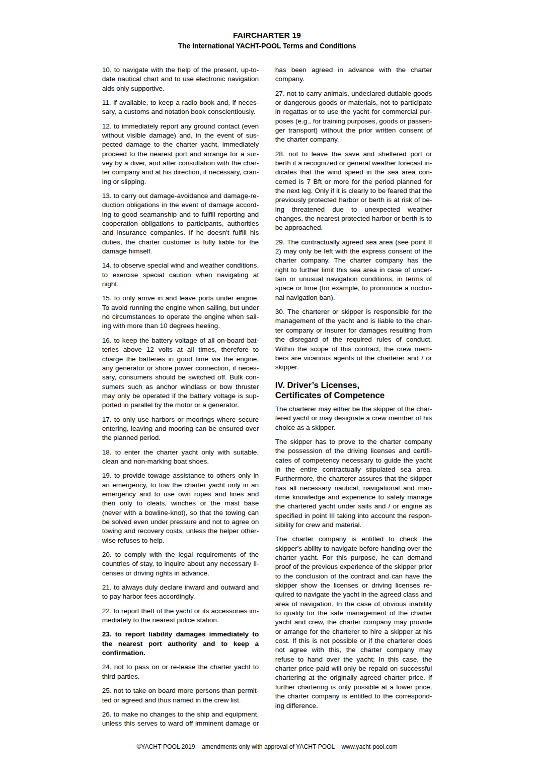FAIRCHARTER 19
The International YACHT-POOL Terms and Conditions
10. to navigate with the help of the present, up-to-date nautical chart and to use electronic navigation aids only supportive.
11. if available, to keep a radio book and, if necessary, a customs and notation book conscientiously.
12. to immediately report any ground contact (even without visible damage) and, in the event of suspected damage to the charter yacht, immediately proceed to the nearest port and arrange for a survey by a diver, and after consultation with the charter company and at his direction, if necessary, craning or slipping.
13. to carry out damage-avoidance and damage-reduction obligations in the event of damage according to good seamanship and to fulfill reporting and cooperation obligations to participants, authorities and insurance companies. If he doesn't fulfill his duties, the charter customer is fully liable for the damage himself.
14. to observe special wind and weather conditions, to exercise special caution when navigating at night.
15. to only arrive in and leave ports under engine. To avoid running the engine when sailing, but under no circumstances to operate the engine when sailing with more than 10 degrees heeling.
16. to keep the battery voltage of all on-board batteries above 12 volts at all times, therefore to charge the batteries in good time via the engine, any generator or shore power connection, if necessary, consumers should be switched off. Bulk consumers such as anchor windlass or bow thruster may only be operated if the battery voltage is supported in parallel by the motor or a generator.
17. to only use harbors or moorings where secure entering, leaving and mooring can be ensured over the planned period.
18. to enter the charter yacht only with suitable, clean and non-marking boat shoes.
19. to provide towage assistance to others only in an emergency, to tow the charter yacht only in an emergency and to use own ropes and lines and then only to cleats, winches or the mast base (never with a bowline-knot), so that the towing can be solved even under pressure and not to agree on towing and recovery costs, unless the helper otherwise refuses to help.
20. to comply with the legal requirements of the countries of stay, to inquire about any necessary licenses or driving rights in advance.
21. to always duly declare inward and outward and to pay harbor fees accordingly.
22. to report theft of the yacht or its accessories immediately to the nearest police station.
23. to report liability damages immediately to the nearest port authority and to keep a confirmation.
24. not to pass on or re-lease the charter yacht to third parties.
25. not to take on board more persons than permitted or agreed and thus named in the crew list.
26. to make no changes to the ship and equipment, unless this serves to ward off imminent damage or has been agreed in advance with the charter company.
27. not to carry animals, undeclared dutiable goods or dangerous goods or materials, not to participate in regattas or to use the yacht for commercial purposes (e.g., for training purposes, goods or passenger transport) without the prior written consent of the charter company.
28. not to leave the save and sheltered port or berth if a recognized or general weather forecast indicates that the wind speed in the sea area concerned is 7 Bft or more for the period planned for the next leg. Only if it is clearly to be feared that the previously protected harbor or berth is at risk of being threatened due to unexpected weather changes, the nearest protected harbor or berth is to be approached.
29. The contractually agreed sea area (see point II 2) may only be left with the express consent of the charter company. The charter company has the right to further limit this sea area in case of uncertain or unusual navigation conditions, in terms of space or time (for example, to pronounce a nocturnal navigation ban).
30. The charterer or skipper is responsible for the management of the yacht and is liable to the charter company or insurer for damages resulting from the disregard of the required rules of conduct. Within the scope of this contract, the crew members are vicarious agents of the charterer and / or skipper.
IV. Driver’s Licenses,Certificates of Competence
The charterer may either be the skipper of the chartered yacht or may designate a crew member of his choice as a skipper.
The skipper has to prove to the charter company the possession of the driving licenses and certificates of competency necessary to guide the yacht in the entire contractually stipulated sea area. Furthermore, the charterer assures that the skipper has all necessary nautical, navigational and maritime knowledge and experience to safely manage the chartered yacht under sails and / or engine as specified in point III taking into account the responsibility for crew and material.
The charter company is entitled to check the skipper's ability to navigate before handing over the charter yacht. For this purpose, he can demand proof of the previous experience of the skipper prior to the conclusion of the contract and can have the skipper show the licenses or driving licenses required to navigate the yacht in the agreed class and area of navigation. In the case of obvious inability to qualify for the safe management of the charter yacht and crew, the charter company may provide or arrange for the charterer to hire a skipper at his cost. If this is not possible or if the charterer does not agree with this, the charter company may refuse to hand over the yacht; In this case, the charter price paid will only be repaid on successful chartering at the originally agreed charter price. If further chartering is only possible at a lower price, the charter company is entitled to the corresponding difference.
©YACHT-POOL 2019 – amendments only with approval of YACHT-POOL – www.yacht-pool.com